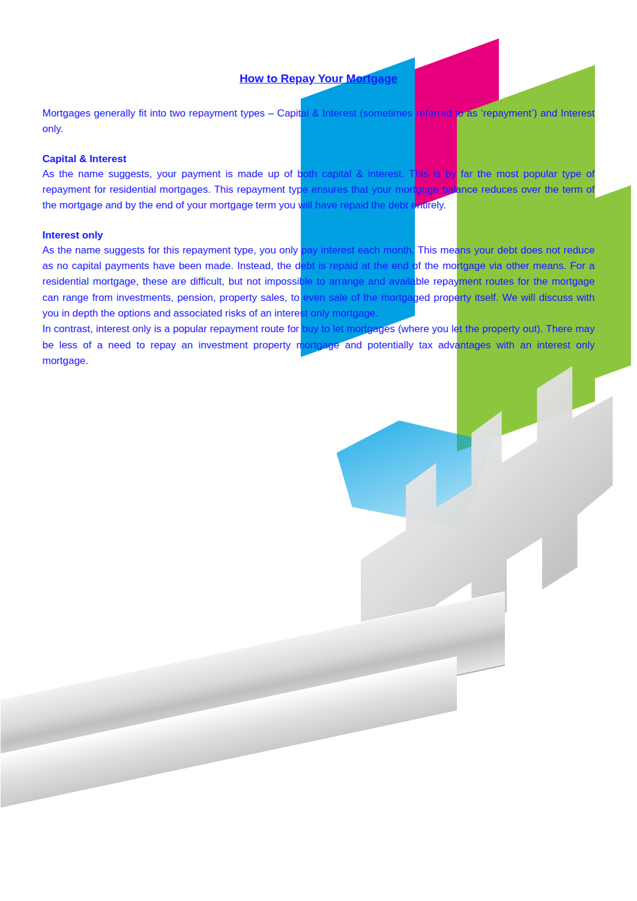How to Repay Your Mortgage
Mortgages generally fit into two repayment types – Capital & Interest (sometimes referred to as ‘repayment’) and Interest only.
Capital & Interest
As the name suggests, your payment is made up of both capital & interest. This is by far the most popular type of repayment for residential mortgages. This repayment type ensures that your mortgage balance reduces over the term of the mortgage and by the end of your mortgage term you will have repaid the debt entirely.
Interest only
As the name suggests for this repayment type, you only pay interest each month. This means your debt does not reduce as no capital payments have been made. Instead, the debt is repaid at the end of the mortgage via other means. For a residential mortgage, these are difficult, but not impossible to arrange and available repayment routes for the mortgage can range from investments, pension, property sales, to even sale of the mortgaged property itself. We will discuss with you in depth the options and associated risks of an interest only mortgage.
In contrast, interest only is a popular repayment route for buy to let mortgages (where you let the property out). There may be less of a need to repay an investment property mortgage and potentially tax advantages with an interest only mortgage.